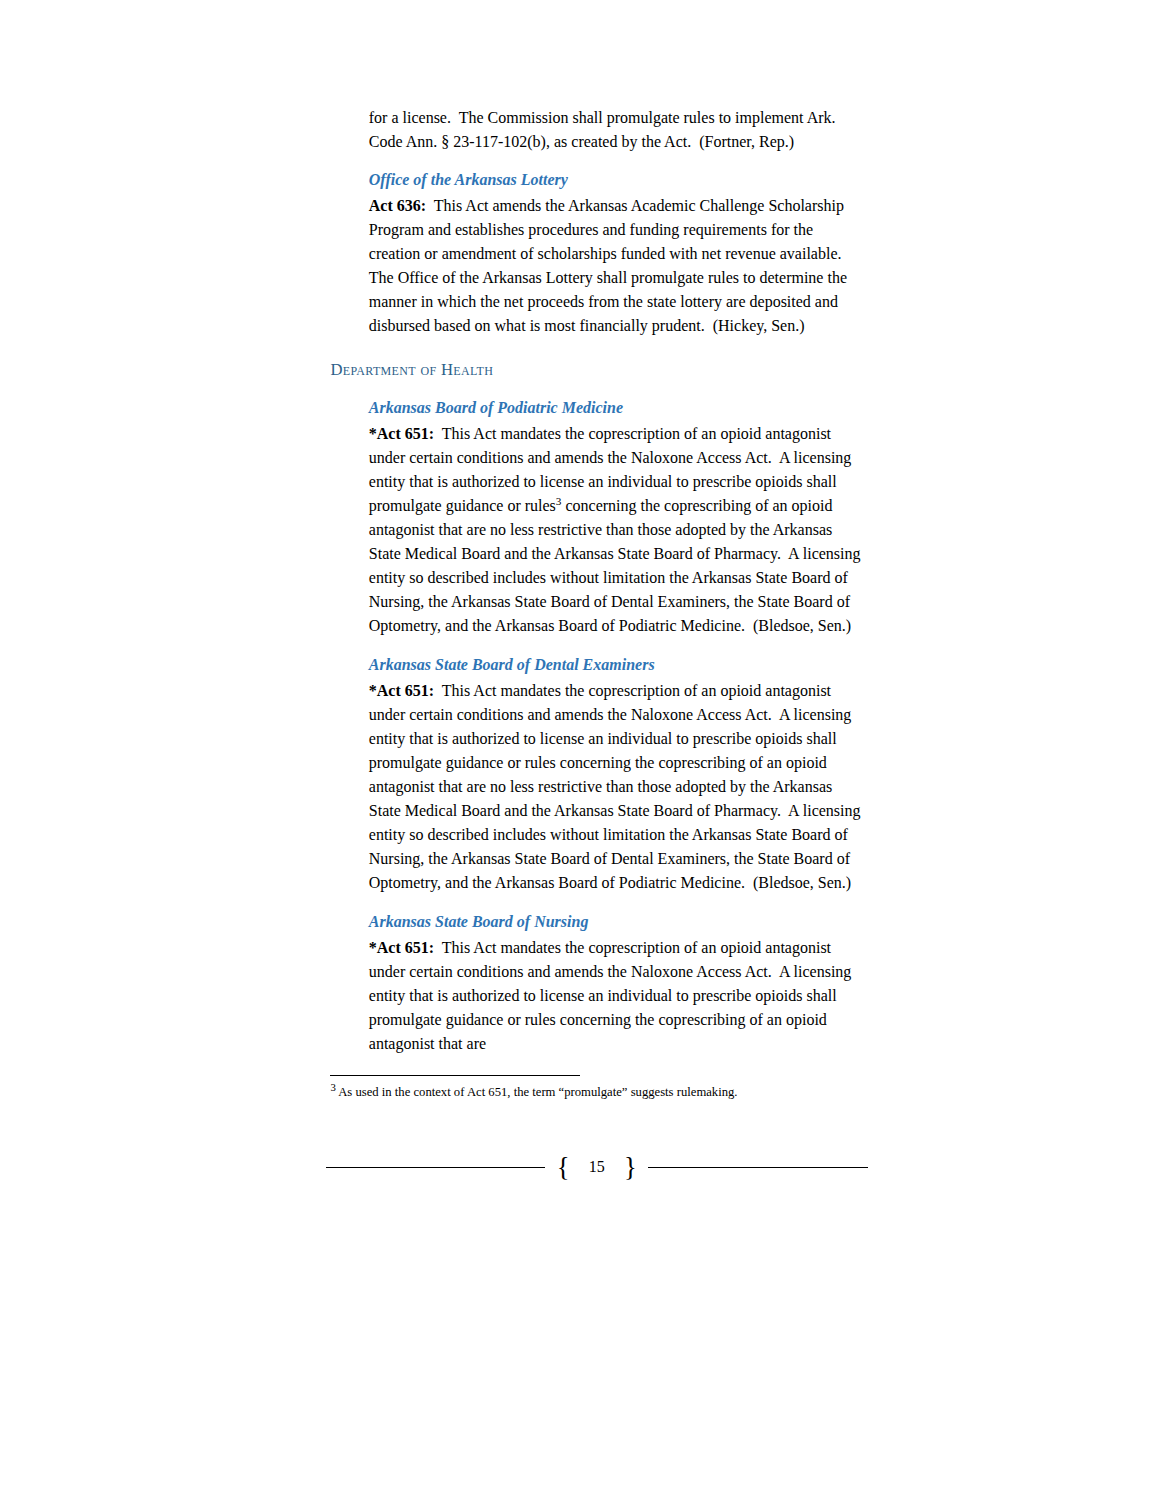for a license. The Commission shall promulgate rules to implement Ark. Code Ann. § 23-117-102(b), as created by the Act. (Fortner, Rep.)
Office of the Arkansas Lottery
Act 636: This Act amends the Arkansas Academic Challenge Scholarship Program and establishes procedures and funding requirements for the creation or amendment of scholarships funded with net revenue available. The Office of the Arkansas Lottery shall promulgate rules to determine the manner in which the net proceeds from the state lottery are deposited and disbursed based on what is most financially prudent. (Hickey, Sen.)
Department of Health
Arkansas Board of Podiatric Medicine
*Act 651: This Act mandates the coprescription of an opioid antagonist under certain conditions and amends the Naloxone Access Act. A licensing entity that is authorized to license an individual to prescribe opioids shall promulgate guidance or rules3 concerning the coprescribing of an opioid antagonist that are no less restrictive than those adopted by the Arkansas State Medical Board and the Arkansas State Board of Pharmacy. A licensing entity so described includes without limitation the Arkansas State Board of Nursing, the Arkansas State Board of Dental Examiners, the State Board of Optometry, and the Arkansas Board of Podiatric Medicine. (Bledsoe, Sen.)
Arkansas State Board of Dental Examiners
*Act 651: This Act mandates the coprescription of an opioid antagonist under certain conditions and amends the Naloxone Access Act. A licensing entity that is authorized to license an individual to prescribe opioids shall promulgate guidance or rules concerning the coprescribing of an opioid antagonist that are no less restrictive than those adopted by the Arkansas State Medical Board and the Arkansas State Board of Pharmacy. A licensing entity so described includes without limitation the Arkansas State Board of Nursing, the Arkansas State Board of Dental Examiners, the State Board of Optometry, and the Arkansas Board of Podiatric Medicine. (Bledsoe, Sen.)
Arkansas State Board of Nursing
*Act 651: This Act mandates the coprescription of an opioid antagonist under certain conditions and amends the Naloxone Access Act. A licensing entity that is authorized to license an individual to prescribe opioids shall promulgate guidance or rules concerning the coprescribing of an opioid antagonist that are
3 As used in the context of Act 651, the term “promulgate” suggests rulemaking.
{ 15 }